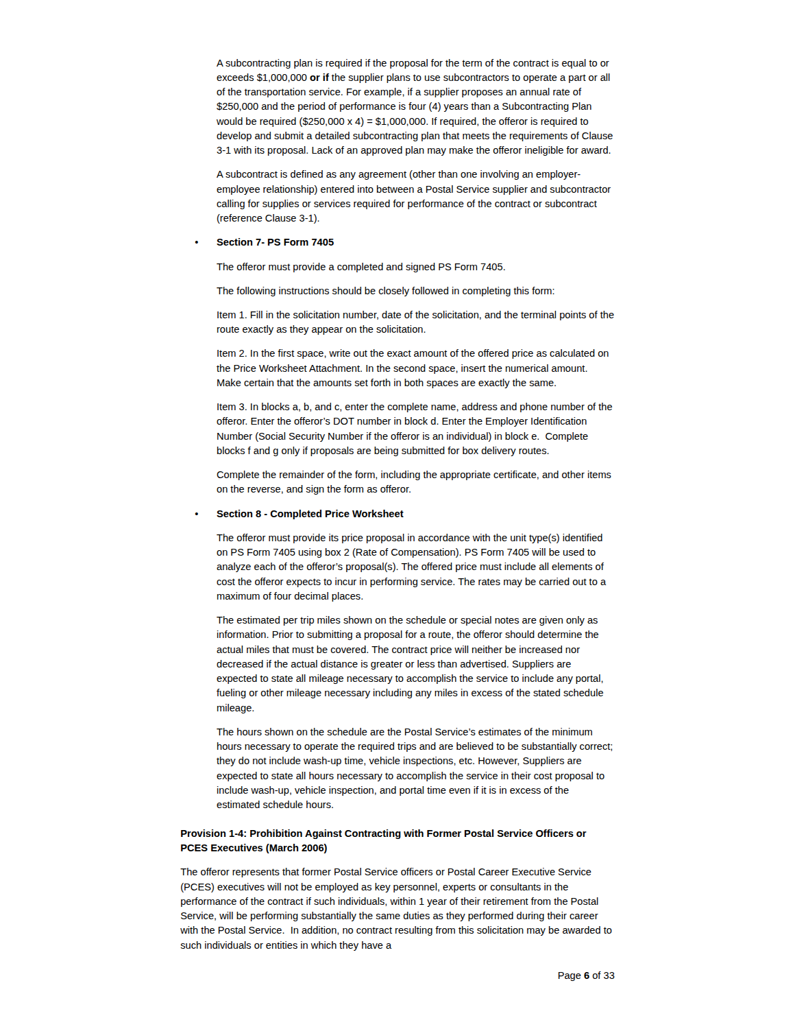A subcontracting plan is required if the proposal for the term of the contract is equal to or exceeds $1,000,000 or if the supplier plans to use subcontractors to operate a part or all of the transportation service. For example, if a supplier proposes an annual rate of $250,000 and the period of performance is four (4) years than a Subcontracting Plan would be required ($250,000 x 4) = $1,000,000. If required, the offeror is required to develop and submit a detailed subcontracting plan that meets the requirements of Clause 3-1 with its proposal. Lack of an approved plan may make the offeror ineligible for award.
A subcontract is defined as any agreement (other than one involving an employer-employee relationship) entered into between a Postal Service supplier and subcontractor calling for supplies or services required for performance of the contract or subcontract (reference Clause 3-1).
Section 7- PS Form 7405
The offeror must provide a completed and signed PS Form 7405.
The following instructions should be closely followed in completing this form:
Item 1. Fill in the solicitation number, date of the solicitation, and the terminal points of the route exactly as they appear on the solicitation.
Item 2. In the first space, write out the exact amount of the offered price as calculated on the Price Worksheet Attachment. In the second space, insert the numerical amount. Make certain that the amounts set forth in both spaces are exactly the same.
Item 3. In blocks a, b, and c, enter the complete name, address and phone number of the offeror. Enter the offeror’s DOT number in block d. Enter the Employer Identification Number (Social Security Number if the offeror is an individual) in block e. Complete blocks f and g only if proposals are being submitted for box delivery routes.
Complete the remainder of the form, including the appropriate certificate, and other items on the reverse, and sign the form as offeror.
Section 8 - Completed Price Worksheet
The offeror must provide its price proposal in accordance with the unit type(s) identified on PS Form 7405 using box 2 (Rate of Compensation). PS Form 7405 will be used to analyze each of the offeror’s proposal(s). The offered price must include all elements of cost the offeror expects to incur in performing service. The rates may be carried out to a maximum of four decimal places.
The estimated per trip miles shown on the schedule or special notes are given only as information. Prior to submitting a proposal for a route, the offeror should determine the actual miles that must be covered. The contract price will neither be increased nor decreased if the actual distance is greater or less than advertised. Suppliers are expected to state all mileage necessary to accomplish the service to include any portal, fueling or other mileage necessary including any miles in excess of the stated schedule mileage.
The hours shown on the schedule are the Postal Service’s estimates of the minimum hours necessary to operate the required trips and are believed to be substantially correct; they do not include wash-up time, vehicle inspections, etc. However, Suppliers are expected to state all hours necessary to accomplish the service in their cost proposal to include wash-up, vehicle inspection, and portal time even if it is in excess of the estimated schedule hours.
Provision 1-4: Prohibition Against Contracting with Former Postal Service Officers or PCES Executives (March 2006)
The offeror represents that former Postal Service officers or Postal Career Executive Service (PCES) executives will not be employed as key personnel, experts or consultants in the performance of the contract if such individuals, within 1 year of their retirement from the Postal Service, will be performing substantially the same duties as they performed during their career with the Postal Service. In addition, no contract resulting from this solicitation may be awarded to such individuals or entities in which they have a
Page 6 of 33